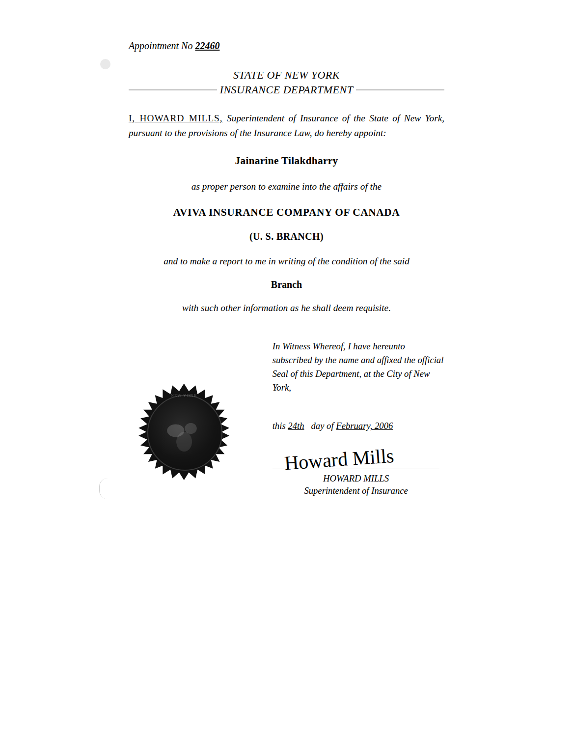Appointment No 22460
STATE OF NEW YORK INSURANCE DEPARTMENT
I, HOWARD MILLS, Superintendent of Insurance of the State of New York, pursuant to the provisions of the Insurance Law, do hereby appoint:
Jainarine Tilakdharry
as proper person to examine into the affairs of the
AVIVA INSURANCE COMPANY OF CANADA
(U. S. BRANCH)
and to make a report to me in writing of the condition of the said
Branch
with such other information as he shall deem requisite.
In Witness Whereof, I have hereunto subscribed by the name and affixed the official Seal of this Department, at the City of New York,
this 24th day of February, 2006
Howard Mills
HOWARD MILLS
Superintendent of Insurance
New York